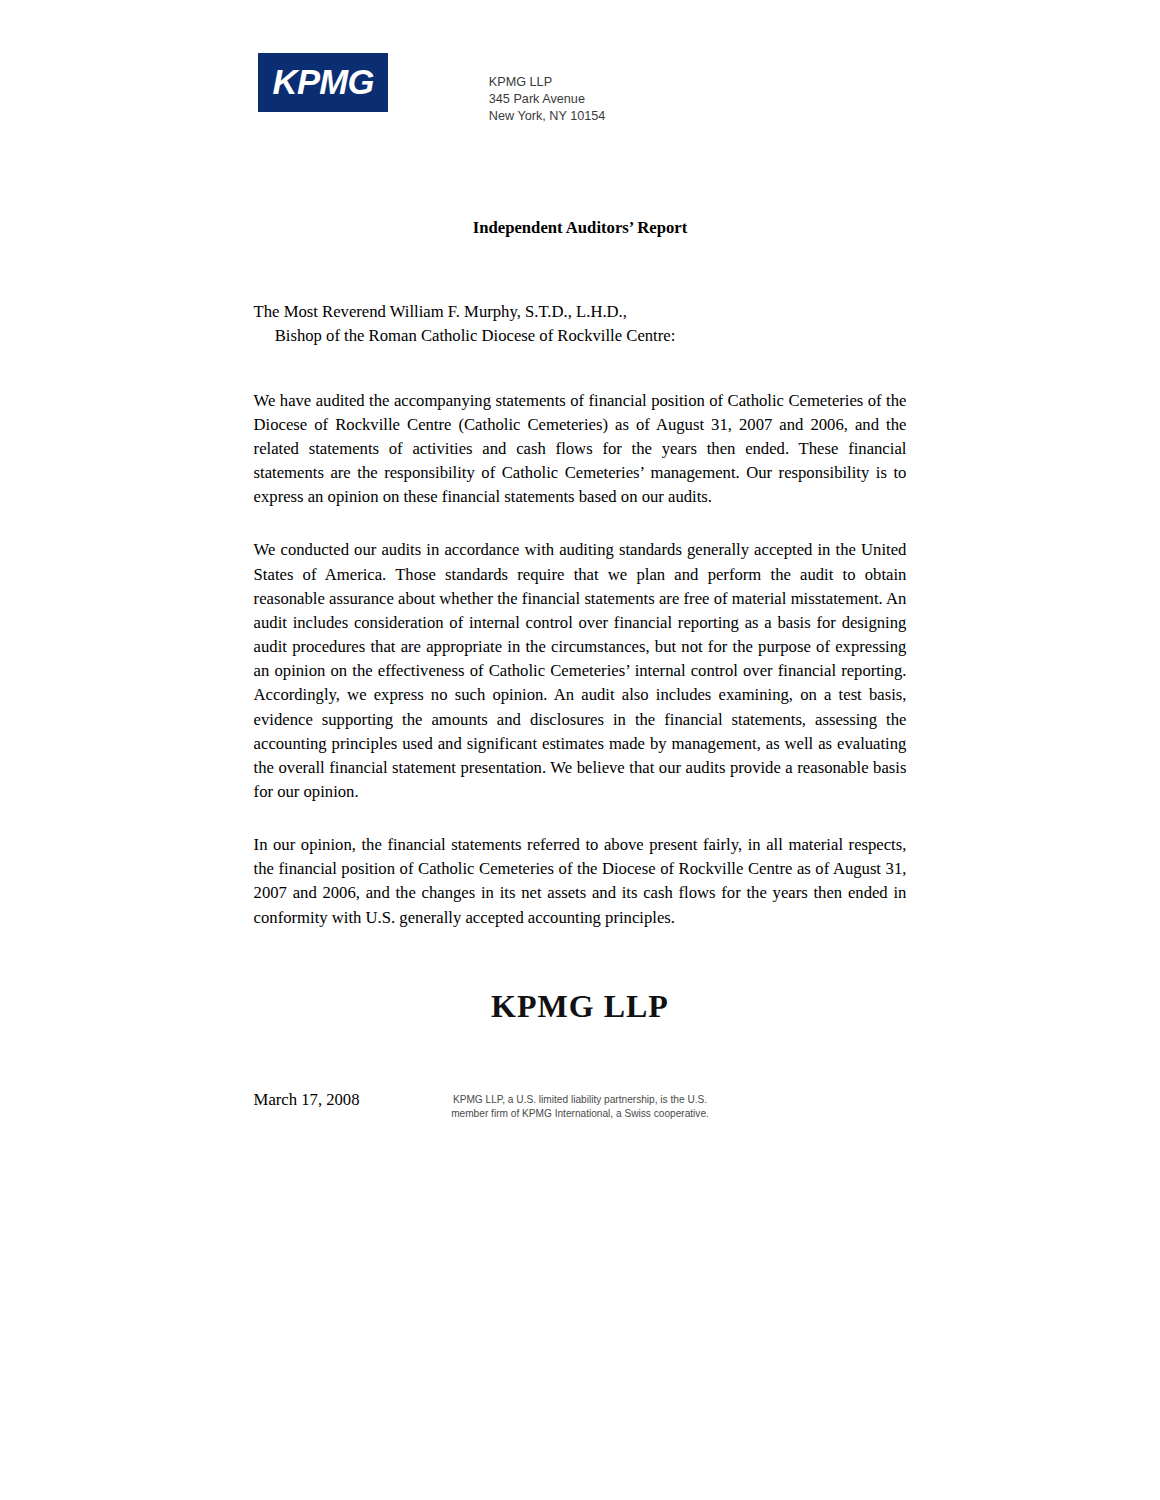KPMG
KPMG LLP
345 Park Avenue
New York, NY 10154
Independent Auditors’ Report
The Most Reverend William F. Murphy, S.T.D., L.H.D., Bishop of the Roman Catholic Diocese of Rockville Centre:
We have audited the accompanying statements of financial position of Catholic Cemeteries of the Diocese of Rockville Centre (Catholic Cemeteries) as of August 31, 2007 and 2006, and the related statements of activities and cash flows for the years then ended. These financial statements are the responsibility of Catholic Cemeteries’ management. Our responsibility is to express an opinion on these financial statements based on our audits.
We conducted our audits in accordance with auditing standards generally accepted in the United States of America. Those standards require that we plan and perform the audit to obtain reasonable assurance about whether the financial statements are free of material misstatement. An audit includes consideration of internal control over financial reporting as a basis for designing audit procedures that are appropriate in the circumstances, but not for the purpose of expressing an opinion on the effectiveness of Catholic Cemeteries’ internal control over financial reporting. Accordingly, we express no such opinion. An audit also includes examining, on a test basis, evidence supporting the amounts and disclosures in the financial statements, assessing the accounting principles used and significant estimates made by management, as well as evaluating the overall financial statement presentation. We believe that our audits provide a reasonable basis for our opinion.
In our opinion, the financial statements referred to above present fairly, in all material respects, the financial position of Catholic Cemeteries of the Diocese of Rockville Centre as of August 31, 2007 and 2006, and the changes in its net assets and its cash flows for the years then ended in conformity with U.S. generally accepted accounting principles.
KPMG LLP
March 17, 2008
KPMG LLP, a U.S. limited liability partnership, is the U.S.
member firm of KPMG International, a Swiss cooperative.